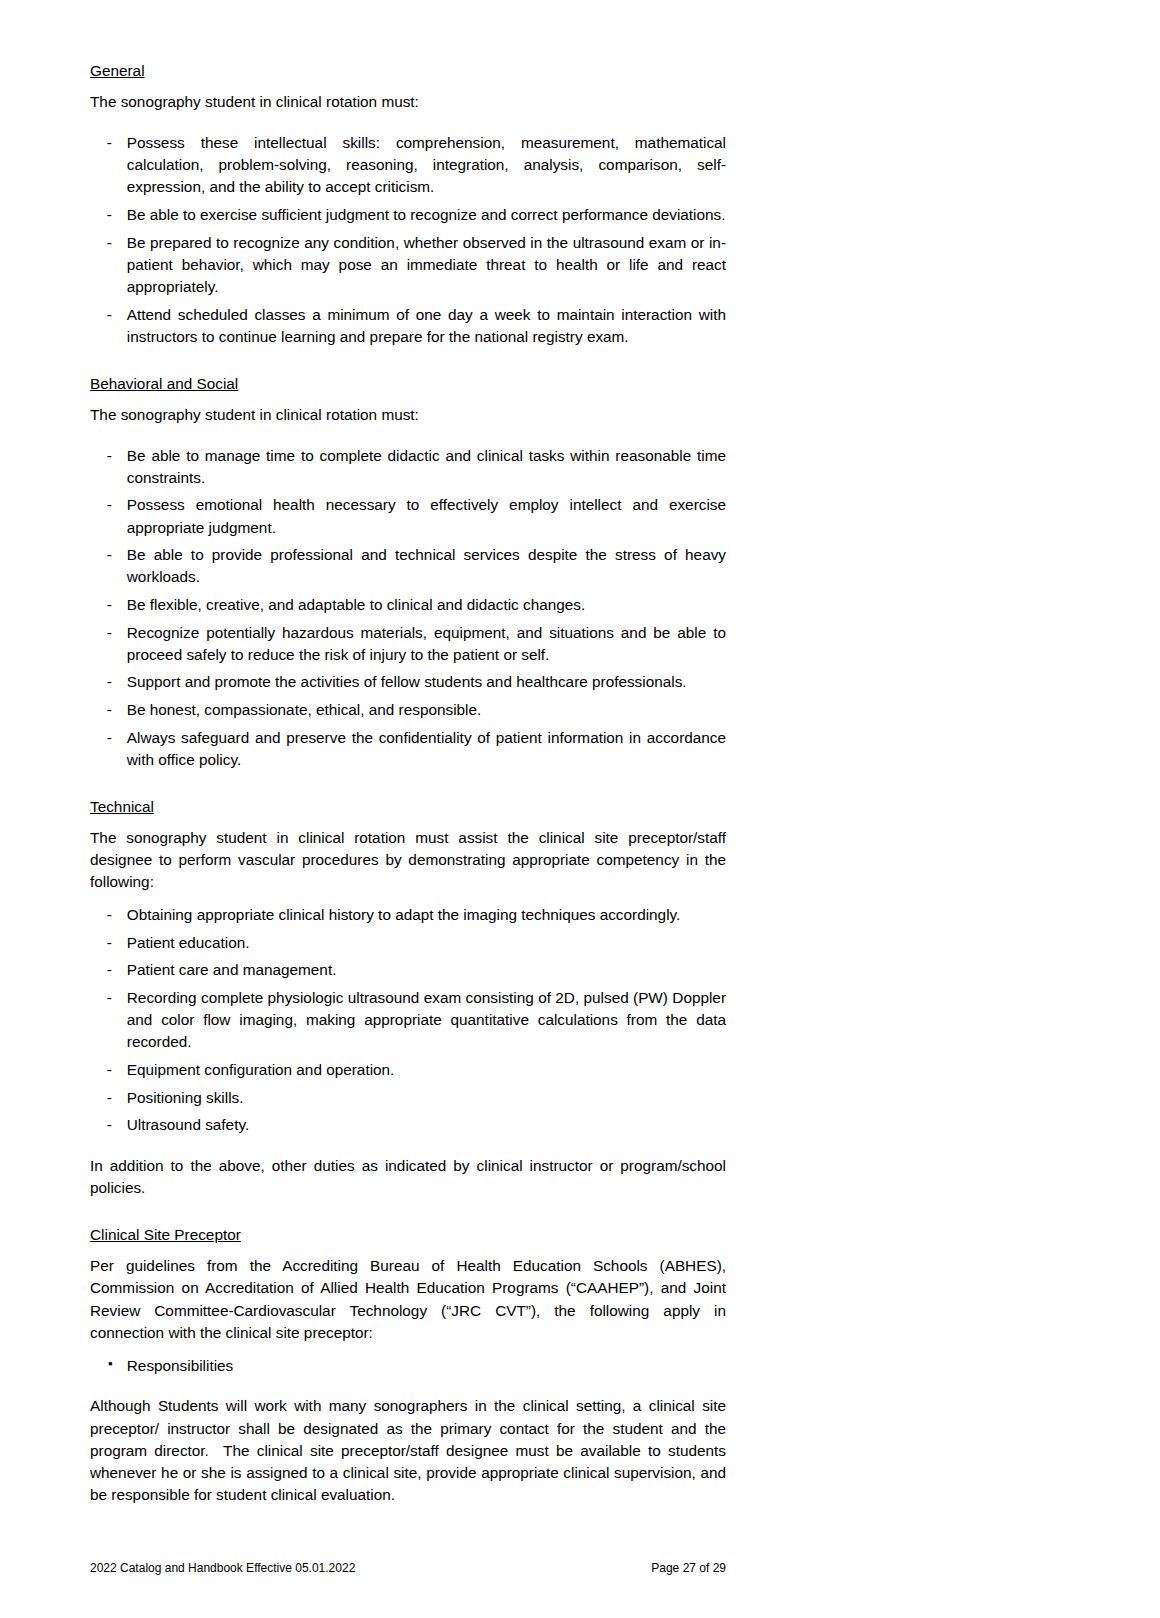General
The sonography student in clinical rotation must:
Possess these intellectual skills: comprehension, measurement, mathematical calculation, problem-solving, reasoning, integration, analysis, comparison, self-expression, and the ability to accept criticism.
Be able to exercise sufficient judgment to recognize and correct performance deviations.
Be prepared to recognize any condition, whether observed in the ultrasound exam or in-patient behavior, which may pose an immediate threat to health or life and react appropriately.
Attend scheduled classes a minimum of one day a week to maintain interaction with instructors to continue learning and prepare for the national registry exam.
Behavioral and Social
The sonography student in clinical rotation must:
Be able to manage time to complete didactic and clinical tasks within reasonable time constraints.
Possess emotional health necessary to effectively employ intellect and exercise appropriate judgment.
Be able to provide professional and technical services despite the stress of heavy workloads.
Be flexible, creative, and adaptable to clinical and didactic changes.
Recognize potentially hazardous materials, equipment, and situations and be able to proceed safely to reduce the risk of injury to the patient or self.
Support and promote the activities of fellow students and healthcare professionals.
Be honest, compassionate, ethical, and responsible.
Always safeguard and preserve the confidentiality of patient information in accordance with office policy.
Technical
The sonography student in clinical rotation must assist the clinical site preceptor/staff designee to perform vascular procedures by demonstrating appropriate competency in the following:
Obtaining appropriate clinical history to adapt the imaging techniques accordingly.
Patient education.
Patient care and management.
Recording complete physiologic ultrasound exam consisting of 2D, pulsed (PW) Doppler and color flow imaging, making appropriate quantitative calculations from the data recorded.
Equipment configuration and operation.
Positioning skills.
Ultrasound safety.
In addition to the above, other duties as indicated by clinical instructor or program/school policies.
Clinical Site Preceptor
Per guidelines from the Accrediting Bureau of Health Education Schools (ABHES), Commission on Accreditation of Allied Health Education Programs (“CAAHEP”), and Joint Review Committee-Cardiovascular Technology (“JRC CVT”), the following apply in connection with the clinical site preceptor:
Responsibilities
Although Students will work with many sonographers in the clinical setting, a clinical site preceptor/ instructor shall be designated as the primary contact for the student and the program director. The clinical site preceptor/staff designee must be available to students whenever he or she is assigned to a clinical site, provide appropriate clinical supervision, and be responsible for student clinical evaluation.
2022 Catalog and Handbook Effective 05.01.2022 Page 27 of 29